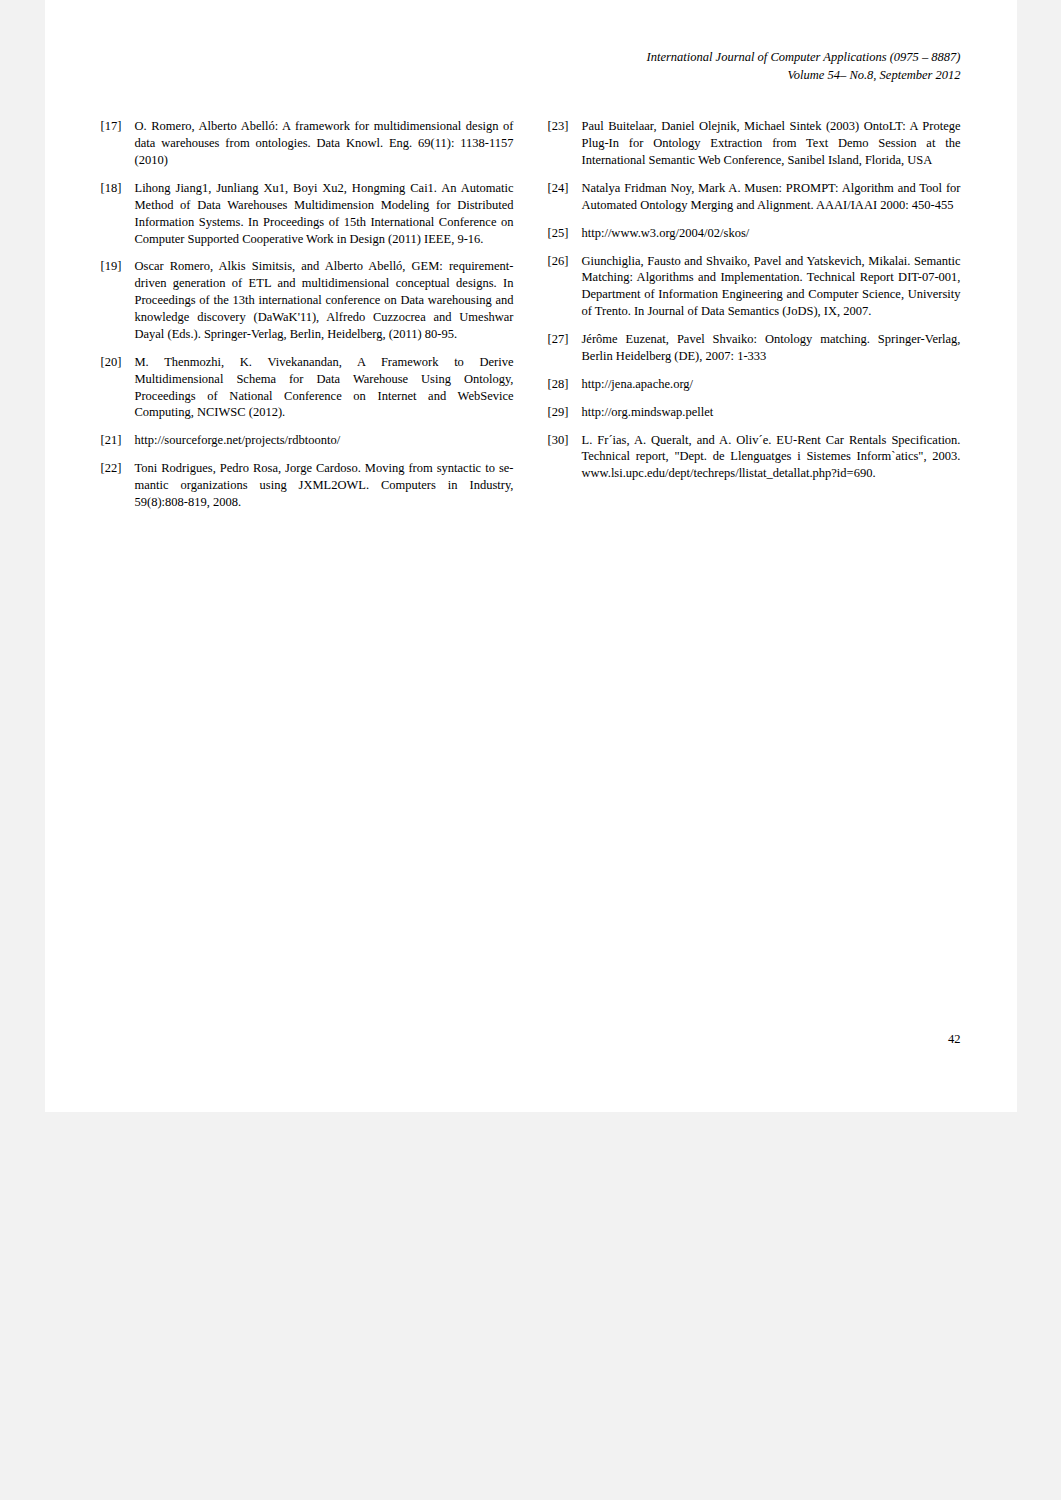International Journal of Computer Applications (0975 – 8887)
Volume 54– No.8, September 2012
[17] O. Romero, Alberto Abelló: A framework for multidimensional design of data warehouses from ontologies. Data Knowl. Eng. 69(11): 1138-1157 (2010)
[18] Lihong Jiang1, Junliang Xu1, Boyi Xu2, Hongming Cai1. An Automatic Method of Data Warehouses Multidimension Modeling for Distributed Information Systems. In Proceedings of 15th International Conference on Computer Supported Cooperative Work in Design (2011) IEEE, 9-16.
[19] Oscar Romero, Alkis Simitsis, and Alberto Abelló, GEM: requirement-driven generation of ETL and multidimensional conceptual designs. In Proceedings of the 13th international conference on Data warehousing and knowledge discovery (DaWaK'11), Alfredo Cuzzocrea and Umeshwar Dayal (Eds.). Springer-Verlag, Berlin, Heidelberg, (2011) 80-95.
[20] M. Thenmozhi, K. Vivekanandan, A Framework to Derive Multidimensional Schema for Data Warehouse Using Ontology, Proceedings of National Conference on Internet and WebSevice Computing, NCIWSC (2012).
[21] http://sourceforge.net/projects/rdbtoonto/
[22] Toni Rodrigues, Pedro Rosa, Jorge Cardoso. Moving from syntactic to semantic organizations using JXML2OWL. Computers in Industry, 59(8):808-819, 2008.
[23] Paul Buitelaar, Daniel Olejnik, Michael Sintek (2003) OntoLT: A Protege Plug-In for Ontology Extraction from Text Demo Session at the International Semantic Web Conference, Sanibel Island, Florida, USA
[24] Natalya Fridman Noy, Mark A. Musen: PROMPT: Algorithm and Tool for Automated Ontology Merging and Alignment. AAAI/IAAI 2000: 450-455
[25] http://www.w3.org/2004/02/skos/
[26] Giunchiglia, Fausto and Shvaiko, Pavel and Yatskevich, Mikalai. Semantic Matching: Algorithms and Implementation. Technical Report DIT-07-001, Department of Information Engineering and Computer Science, University of Trento. In Journal of Data Semantics (JoDS), IX, 2007.
[27] Jérôme Euzenat, Pavel Shvaiko: Ontology matching. Springer-Verlag, Berlin Heidelberg (DE), 2007: 1-333
[28] http://jena.apache.org/
[29] http://org.mindswap.pellet
[30] L. Fr´ias, A. Queralt, and A. Oliv´e. EU-Rent Car Rentals Specification. Technical report, "Dept. de Llenguatges i Sistemes Inform`atics", 2003. www.lsi.upc.edu/dept/techreps/llistat_detallat.php?id=690.
42